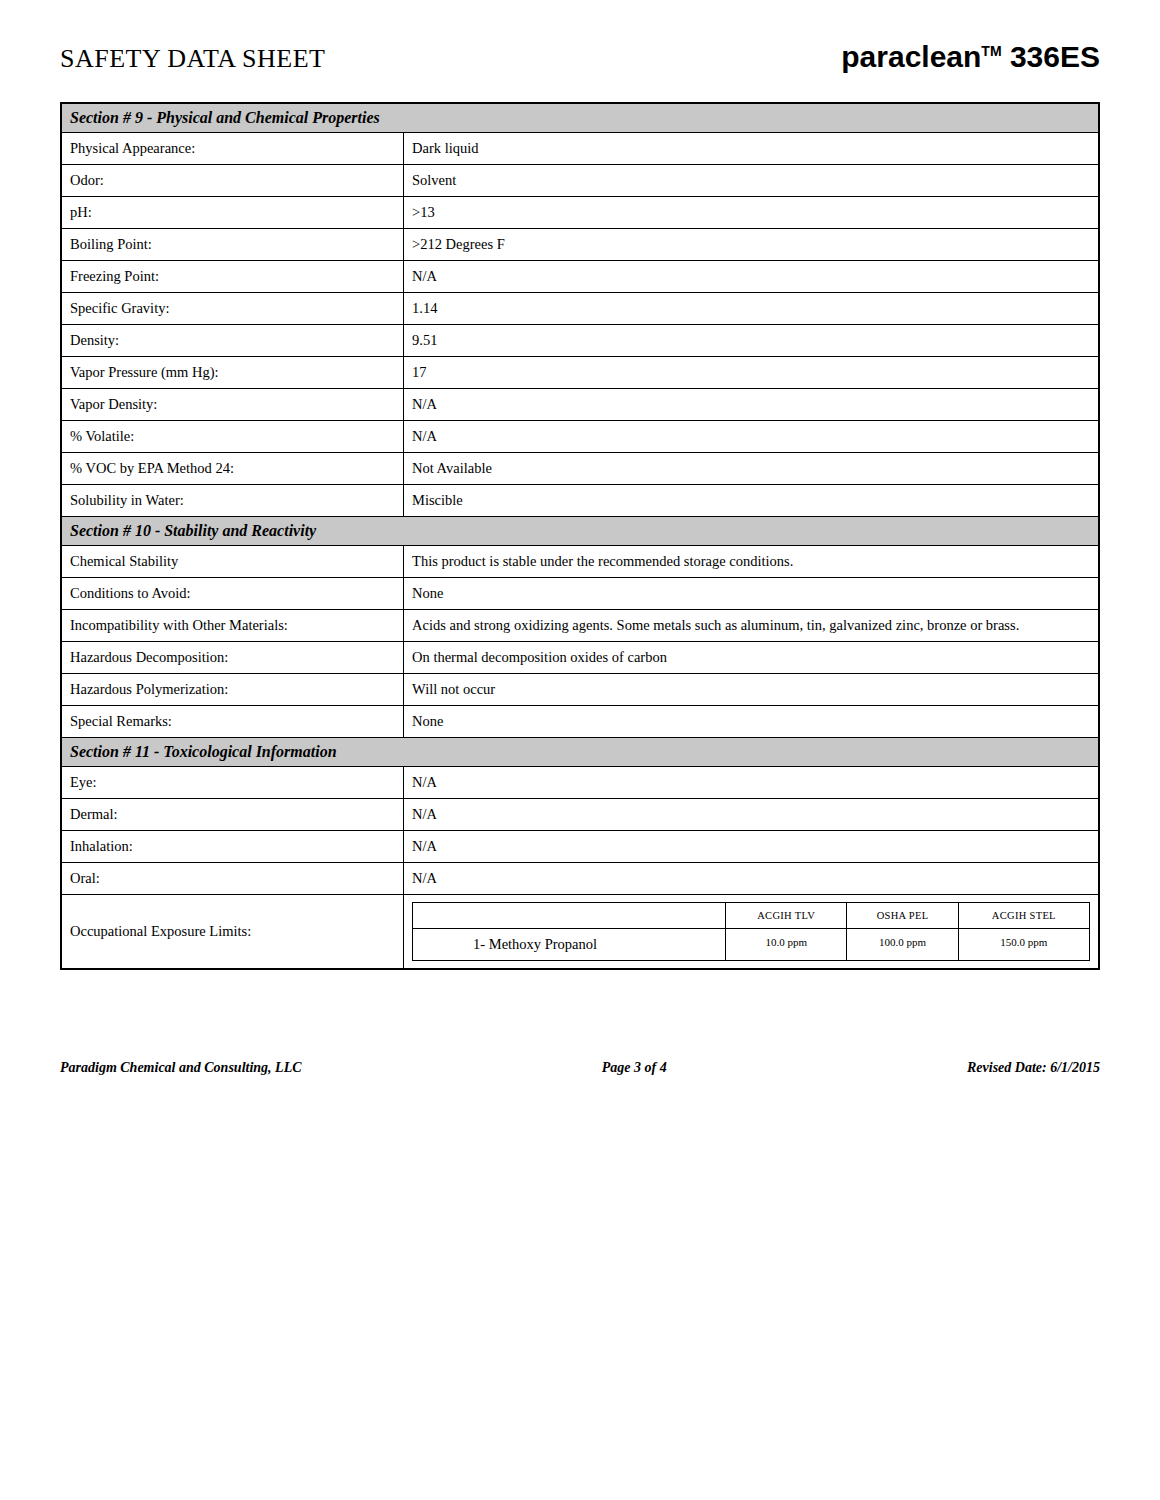SAFETY DATA SHEET
paracleanTM 336ES
| Section # 9 - Physical and Chemical Properties |
| Physical Appearance: | Dark liquid |
| Odor: | Solvent |
| pH: | >13 |
| Boiling Point: | >212 Degrees F |
| Freezing Point: | N/A |
| Specific Gravity: | 1.14 |
| Density: | 9.51 |
| Vapor Pressure (mm Hg): | 17 |
| Vapor Density: | N/A |
| % Volatile: | N/A |
| % VOC by EPA Method 24: | Not Available |
| Solubility in Water: | Miscible |
| Section # 10 - Stability and Reactivity |
| Chemical Stability | This product is stable under the recommended storage conditions. |
| Conditions to Avoid: | None |
| Incompatibility with Other Materials: | Acids and strong oxidizing agents. Some metals such as aluminum, tin, galvanized zinc, bronze or brass. |
| Hazardous Decomposition: | On thermal decomposition oxides of carbon |
| Hazardous Polymerization: | Will not occur |
| Special Remarks: | None |
| Section # 11 - Toxicological Information |
| Eye: | N/A |
| Dermal: | N/A |
| Inhalation: | N/A |
| Oral: | N/A |
| Occupational Exposure Limits: | / / ACGIH TLV / OSHA PEL / ACGIH STEL / / 1- Methoxy Propanol / 10.0 ppm / 100.0 ppm / 150.0 ppm / |
Paradigm Chemical and Consulting, LLC Page 3 of 4 Revised Date: 6/1/2015